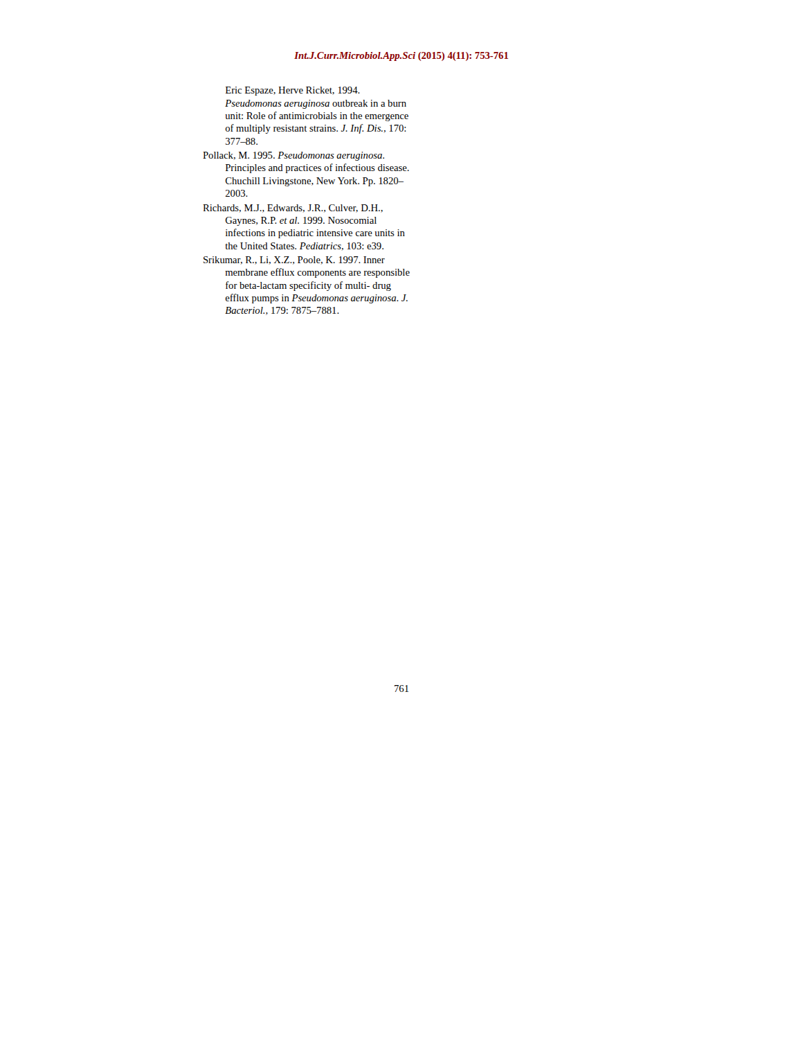Int.J.Curr.Microbiol.App.Sci (2015) 4(11): 753-761
Eric Espaze, Herve Ricket, 1994. Pseudomonas aeruginosa outbreak in a burn unit: Role of antimicrobials in the emergence of multiply resistant strains. J. Inf. Dis., 170: 377–88.
Pollack, M. 1995. Pseudomonas aeruginosa. Principles and practices of infectious disease. Chuchill Livingstone, New York. Pp. 1820–2003.
Richards, M.J., Edwards, J.R., Culver, D.H., Gaynes, R.P. et al. 1999. Nosocomial infections in pediatric intensive care units in the United States. Pediatrics, 103: e39.
Srikumar, R., Li, X.Z., Poole, K. 1997. Inner membrane efflux components are responsible for beta-lactam specificity of multi- drug efflux pumps in Pseudomonas aeruginosa. J. Bacteriol., 179: 7875–7881.
761